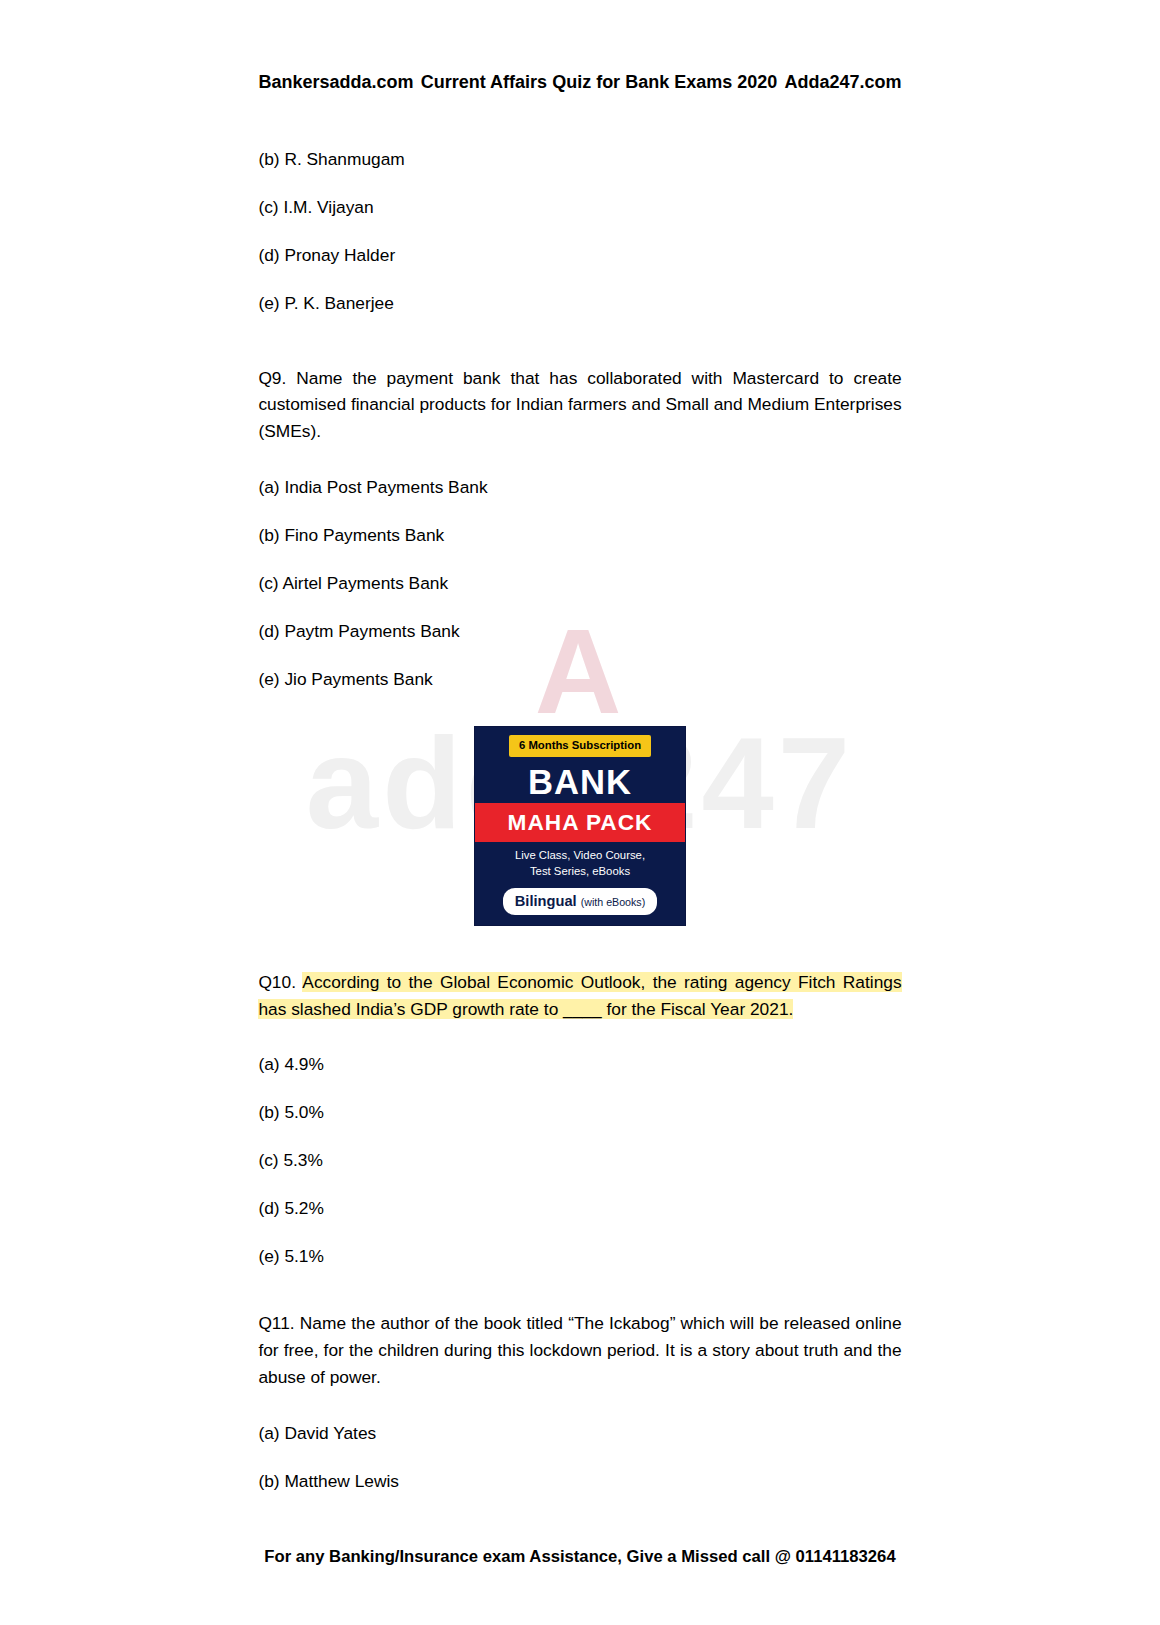Aadda247
Bankersadda.com
Current Affairs Quiz for Bank Exams 2020
Adda247.com
(b) R. Shanmugam
(c) I.M. Vijayan
(d) Pronay Halder
(e) P. K. Banerjee
Q9. Name the payment bank that has collaborated with Mastercard to create customised financial products for Indian farmers and Small and Medium Enterprises (SMEs).
(a) India Post Payments Bank
(b) Fino Payments Bank
(c) Airtel Payments Bank
(d) Paytm Payments Bank
(e) Jio Payments Bank
6 Months Subscription
BANK
MAHA PACK
Live Class, Video Course,
Test Series, eBooks
Bilingual (with eBooks)
Q10. According to the Global Economic Outlook, the rating agency Fitch Ratings has slashed India’s GDP growth rate to ____ for the Fiscal Year 2021.
(a) 4.9%
(b) 5.0%
(c) 5.3%
(d) 5.2%
(e) 5.1%
Q11. Name the author of the book titled “The Ickabog” which will be released online for free, for the children during this lockdown period. It is a story about truth and the abuse of power.
(a) David Yates
(b) Matthew Lewis
For any Banking/Insurance exam Assistance, Give a Missed call @ 01141183264